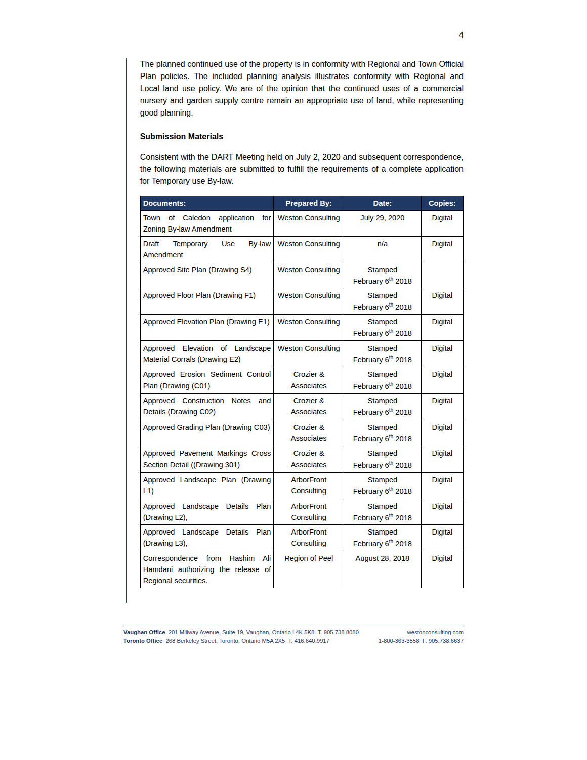4
The planned continued use of the property is in conformity with Regional and Town Official Plan policies. The included planning analysis illustrates conformity with Regional and Local land use policy. We are of the opinion that the continued uses of a commercial nursery and garden supply centre remain an appropriate use of land, while representing good planning.
Submission Materials
Consistent with the DART Meeting held on July 2, 2020 and subsequent correspondence, the following materials are submitted to fulfill the requirements of a complete application for Temporary use By-law.
| Documents: | Prepared By: | Date: | Copies: |
| --- | --- | --- | --- |
| Town of Caledon application for Zoning By-law Amendment | Weston Consulting | July 29, 2020 | Digital |
| Draft Temporary Use By-law Amendment | Weston Consulting | n/a | Digital |
| Approved Site Plan (Drawing S4) | Weston Consulting | Stamped February 6 th 2018 | |
| Approved Floor Plan (Drawing F1) | Weston Consulting | Stamped February 6 th 2018 | Digital |
| Approved Elevation Plan (Drawing E1) | Weston Consulting | Stamped February 6 th 2018 | Digital |
| Approved Elevation of Landscape Material Corrals (Drawing E2) | Weston Consulting | Stamped February 6 th 2018 | Digital |
| Approved Erosion Sediment Control Plan (Drawing (C01) | Crozier & Associates | Stamped February 6 th 2018 | Digital |
| Approved Construction Notes and Details (Drawing C02) | Crozier & Associates | Stamped February 6 th 2018 | Digital |
| Approved Grading Plan (Drawing C03) | Crozier & Associates | Stamped February 6 th 2018 | Digital |
| Approved Pavement Markings Cross Section Detail ((Drawing 301) | Crozier & Associates | Stamped February 6 th 2018 | Digital |
| Approved Landscape Plan (Drawing L1) | ArborFront Consulting | Stamped February 6 th 2018 | Digital |
| Approved Landscape Details Plan (Drawing L2), | ArborFront Consulting | Stamped February 6 th 2018 | Digital |
| Approved Landscape Details Plan (Drawing L3), | ArborFront Consulting | Stamped February 6 th 2018 | Digital |
| Correspondence from Hashim Ali Hamdani authorizing the release of Regional securities. | Region of Peel | August 28, 2018 | Digital |
Vaughan Office 201 Millway Avenue, Suite 19, Vaughan, Ontario L4K 5K8 T. 905.738.8080
Toronto Office 268 Berkeley Street, Toronto, Ontario M5A 2X5 T. 416.640.9917
westonconsulting.com
1-800-363-3558 F. 905.738.6637